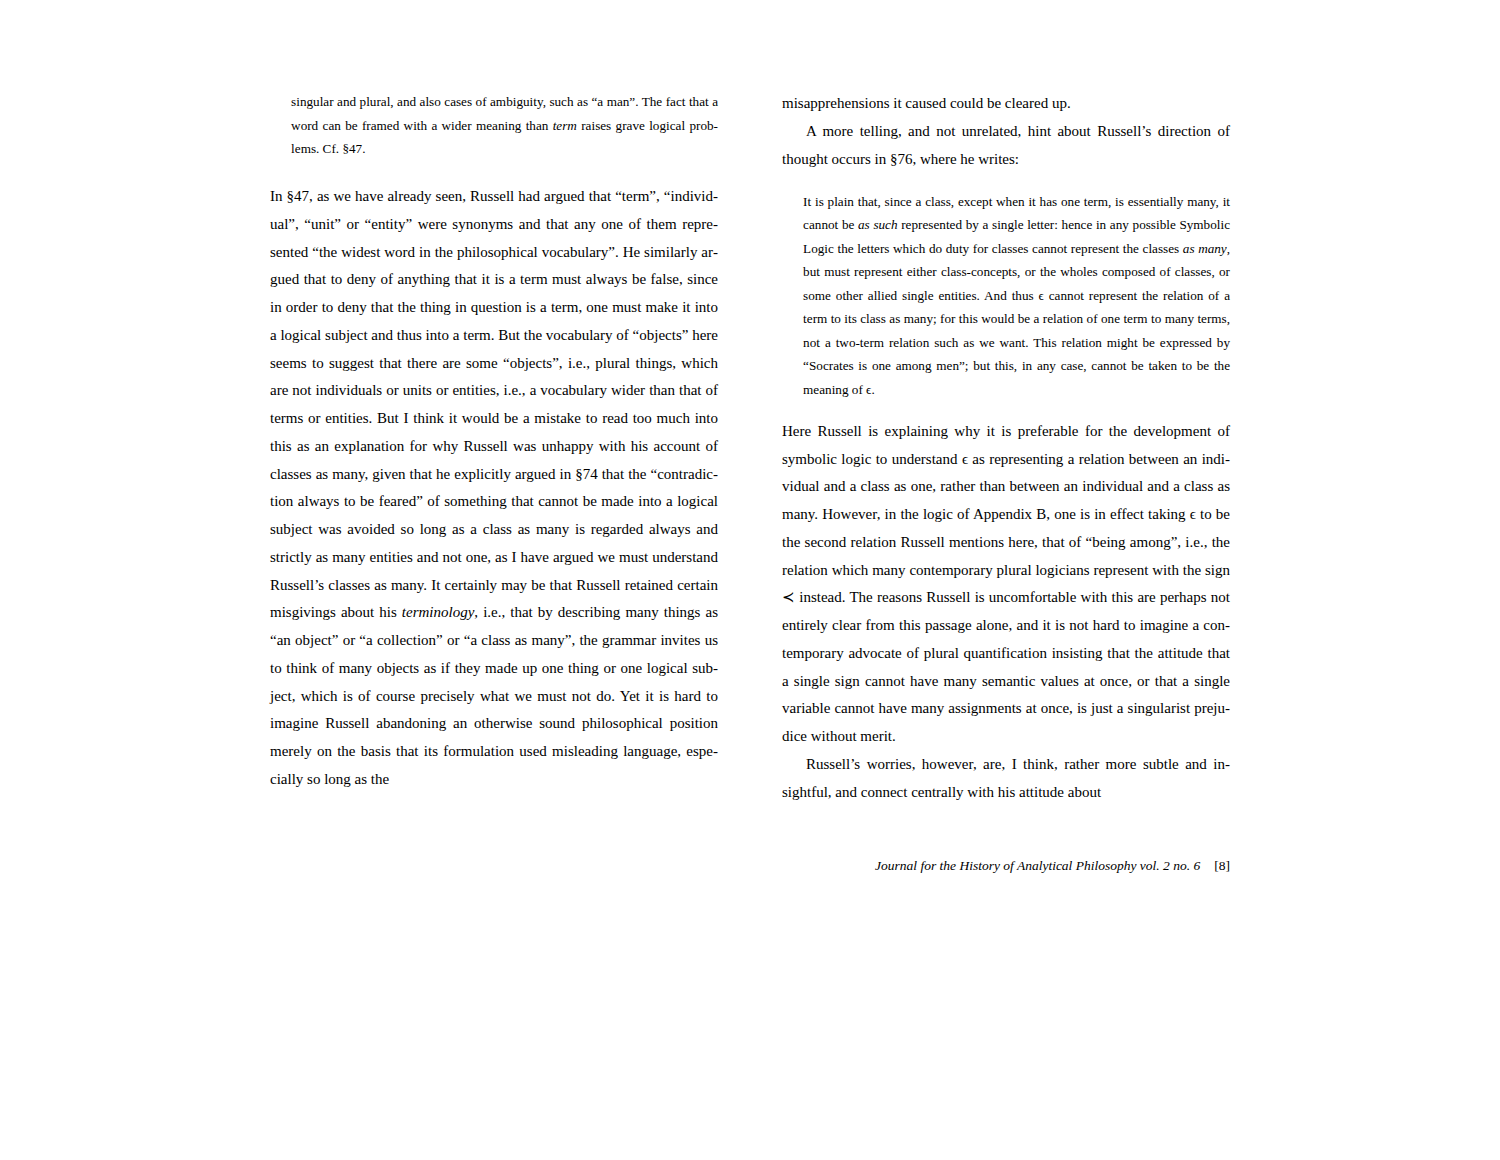singular and plural, and also cases of ambiguity, such as “a man”. The fact that a word can be framed with a wider meaning than term raises grave logical problems. Cf. §47.
In §47, as we have already seen, Russell had argued that “term”, “individual”, “unit” or “entity” were synonyms and that any one of them represented “the widest word in the philosophical vocabulary”. He similarly argued that to deny of anything that it is a term must always be false, since in order to deny that the thing in question is a term, one must make it into a logical subject and thus into a term. But the vocabulary of “objects” here seems to suggest that there are some “objects”, i.e., plural things, which are not individuals or units or entities, i.e., a vocabulary wider than that of terms or entities. But I think it would be a mistake to read too much into this as an explanation for why Russell was unhappy with his account of classes as many, given that he explicitly argued in §74 that the “contradiction always to be feared” of something that cannot be made into a logical subject was avoided so long as a class as many is regarded always and strictly as many entities and not one, as I have argued we must understand Russell’s classes as many. It certainly may be that Russell retained certain misgivings about his terminology, i.e., that by describing many things as “an object” or “a collection” or “a class as many”, the grammar invites us to think of many objects as if they made up one thing or one logical subject, which is of course precisely what we must not do. Yet it is hard to imagine Russell abandoning an otherwise sound philosophical position merely on the basis that its formulation used misleading language, especially so long as the
misapprehensions it caused could be cleared up.
A more telling, and not unrelated, hint about Russell’s direction of thought occurs in §76, where he writes:
It is plain that, since a class, except when it has one term, is essentially many, it cannot be as such represented by a single letter: hence in any possible Symbolic Logic the letters which do duty for classes cannot represent the classes as many, but must represent either class-concepts, or the wholes composed of classes, or some other allied single entities. And thus ϵ cannot represent the relation of a term to its class as many; for this would be a relation of one term to many terms, not a two-term relation such as we want. This relation might be expressed by “Socrates is one among men”; but this, in any case, cannot be taken to be the meaning of ϵ.
Here Russell is explaining why it is preferable for the development of symbolic logic to understand ϵ as representing a relation between an individual and a class as one, rather than between an individual and a class as many. However, in the logic of Appendix B, one is in effect taking ϵ to be the second relation Russell mentions here, that of “being among”, i.e., the relation which many contemporary plural logicians represent with the sign ≺ instead. The reasons Russell is uncomfortable with this are perhaps not entirely clear from this passage alone, and it is not hard to imagine a contemporary advocate of plural quantification insisting that the attitude that a single sign cannot have many semantic values at once, or that a single variable cannot have many assignments at once, is just a singularist prejudice without merit.
Russell’s worries, however, are, I think, rather more subtle and insightful, and connect centrally with his attitude about
Journal for the History of Analytical Philosophy vol. 2 no. 6[8]